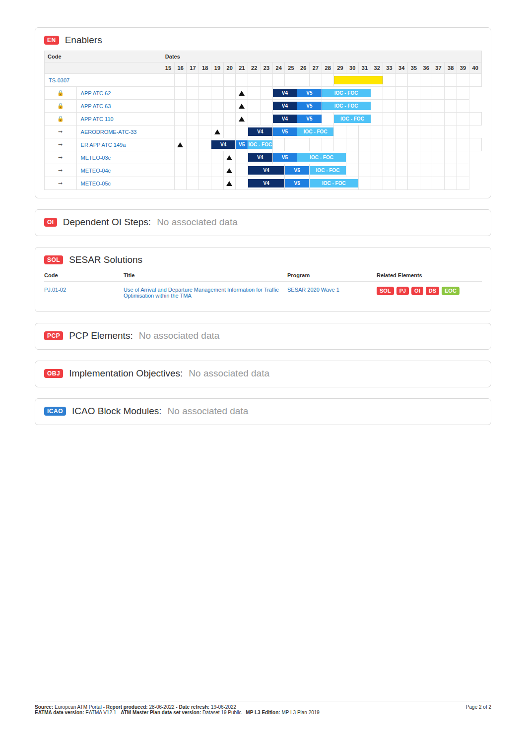EN Enablers
| Code | Dates |
| --- | --- |
| | 15 | 16 | 17 | 18 | 19 | 20 | 21 | 22 | 23 | 24 | 25 | 26 | 27 | 28 | 29 | 30 | 31 | 32 | 33 | 34 | 35 | 36 | 37 | 38 | 39 | 40 |
| TS-0307 | | | | | | | | | | | | | | | | | | | | | | | |
| 🔒 | APP ATC 62 | | | | | | | | | | V4 | V5 | IOC - FOC | | | | | | | | |
| 🔒 | APP ATC 63 | | | | | | | | | | V4 | V5 | IOC - FOC | | | | | | | | |
| 🔒 | APP ATC 110 | | | | | | | | | | V4 | V5 | | IOC - FOC | | | | | | | | | |
| ➞ | AERODROME-ATC-33 | | | | | | | | V4 | V5 | IOC - FOC | | | | | | | | | | | |
| ➞ | ER APP ATC 149a | | | | | V4 | V5 | IOC - FOC | | | | | | | | | | | | | | | | | |
| ➞ | METEO-03c | | | | | | | | V4 | V5 | IOC - FOC | | | | | | | | | | |
| ➞ | METEO-04c | | | | | | | | V4 | V5 | IOC - FOC | | | | | | | | | | |
| ➞ | METEO-05c | | | | | | | | V4 | V5 | IOC - FOC | | | | | | | | | |
OI Dependent OI Steps: No associated data
SOL SESAR Solutions
| Code | Title | Program | Related Elements |
| --- | --- | --- | --- |
| PJ.01-02 | Use of Arrival and Departure Management Information for Traffic Optimisation within the TMA | SESAR 2020 Wave 1 | SOL PJ OI DS EOC |
PCP PCP Elements: No associated data
OBJ Implementation Objectives: No associated data
ICAO ICAO Block Modules: No associated data
Source: European ATM Portal - Report produced: 28-06-2022 - Date refresh: 19-06-2022
EATMA data version: EATMA V12.1 - ATM Master Plan data set version: Dataset 19 Public - MP L3 Edition: MP L3 Plan 2019
Page 2 of 2